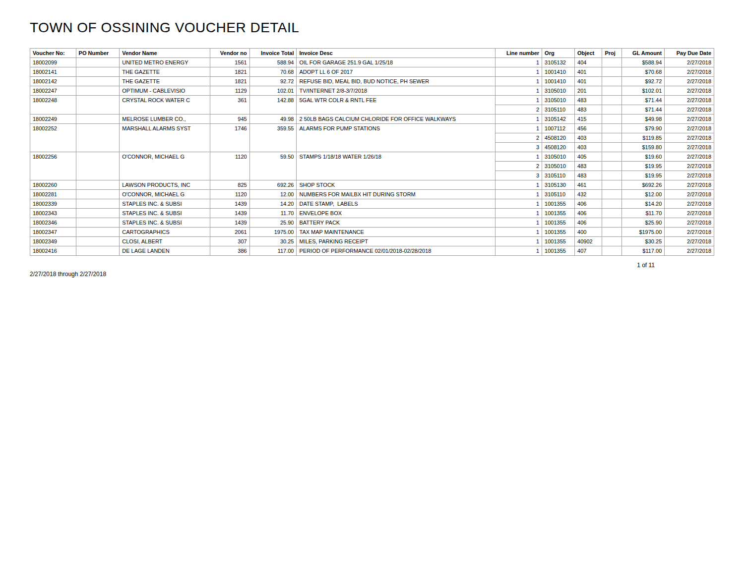TOWN OF OSSINING VOUCHER DETAIL
| Voucher No: | PO Number | Vendor Name | Vendor no | Invoice Total | Invoice Desc | Line number | Org | Object | Proj | GL Amount | Pay Due Date |
| --- | --- | --- | --- | --- | --- | --- | --- | --- | --- | --- | --- |
| 18002099 | | UNITED METRO ENERGY | 1561 | 588.94 | OIL FOR GARAGE 251.9 GAL 1/25/18 | 1 | 3105132 | 404 | | $588.94 | 2/27/2018 |
| 18002141 | | THE GAZETTE | 1821 | 70.68 | ADOPT LL 6 OF 2017 | 1 | 1001410 | 401 | | $70.68 | 2/27/2018 |
| 18002142 | | THE GAZETTE | 1821 | 92.72 | REFUSE BID, MEAL BID, BUD NOTICE, PH SEWER | 1 | 1001410 | 401 | | $92.72 | 2/27/2018 |
| 18002247 | | OPTIMUM - CABLEVISIO | 1129 | 102.01 | TV/INTERNET 2/8-3/7/2018 | 1 | 3105010 | 201 | | $102.01 | 2/27/2018 |
| 18002248 | | CRYSTAL ROCK WATER C | 361 | 142.88 | 5GAL WTR COLR & RNTL FEE | 1 | 3105010 | 483 | | $71.44 | 2/27/2018 |
| 2 | 3105110 | 483 | | $71.44 | 2/27/2018 |
| 18002249 | | MELROSE LUMBER CO., | 945 | 49.98 | 2 50LB BAGS CALCIUM CHLORIDE FOR OFFICE WALKWAYS | 1 | 3105142 | 415 | | $49.98 | 2/27/2018 |
| 18002252 | | MARSHALL ALARMS SYST | 1746 | 359.55 | ALARMS FOR PUMP STATIONS | 1 | 1007112 | 456 | | $79.90 | 2/27/2018 |
| 2 | 4508120 | 403 | | $119.85 | 2/27/2018 |
| 3 | 4508120 | 403 | | $159.80 | 2/27/2018 |
| 18002256 | | O'CONNOR, MICHAEL G | 1120 | 59.50 | STAMPS 1/18/18 WATER 1/26/18 | 1 | 3105010 | 405 | | $19.60 | 2/27/2018 |
| 2 | 3105010 | 483 | | $19.95 | 2/27/2018 |
| 3 | 3105110 | 483 | | $19.95 | 2/27/2018 |
| 18002260 | | LAWSON PRODUCTS, INC | 825 | 692.26 | SHOP STOCK | 1 | 3105130 | 461 | | $692.26 | 2/27/2018 |
| 18002281 | | O'CONNOR, MICHAEL G | 1120 | 12.00 | NUMBERS FOR MAILBX HIT DURING STORM | 1 | 3105110 | 432 | | $12.00 | 2/27/2018 |
| 18002339 | | STAPLES INC. & SUBSI | 1439 | 14.20 | DATE STAMP, LABELS | 1 | 1001355 | 406 | | $14.20 | 2/27/2018 |
| 18002343 | | STAPLES INC. & SUBSI | 1439 | 11.70 | ENVELOPE BOX | 1 | 1001355 | 406 | | $11.70 | 2/27/2018 |
| 18002346 | | STAPLES INC. & SUBSI | 1439 | 25.90 | BATTERY PACK | 1 | 1001355 | 406 | | $25.90 | 2/27/2018 |
| 18002347 | | CARTOGRAPHICS | 2061 | 1975.00 | TAX MAP MAINTENANCE | 1 | 1001355 | 400 | | $1975.00 | 2/27/2018 |
| 18002349 | | CLOSI, ALBERT | 307 | 30.25 | MILES, PARKING RECEIPT | 1 | 1001355 | 40902 | | $30.25 | 2/27/2018 |
| 18002416 | | DE LAGE LANDEN | 386 | 117.00 | PERIOD OF PERFORMANCE 02/01/2018-02/28/2018 | 1 | 1001355 | 407 | | $117.00 | 2/27/2018 |
1 of 11 2/27/2018 through 2/27/2018